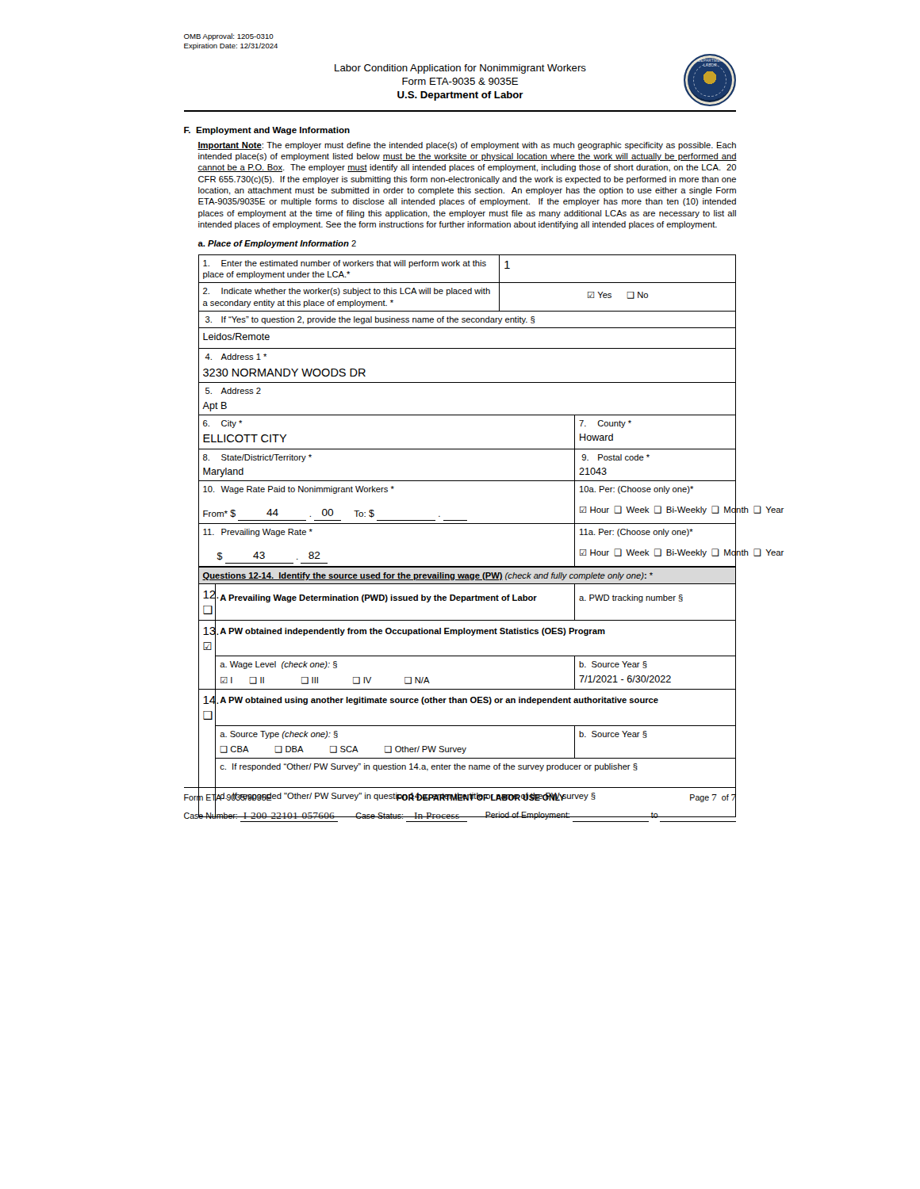OMB Approval: 1205-0310
Expiration Date: 12/31/2024
U.S. Department of Labor
Labor Condition Application for Nonimmigrant Workers
Form ETA-9035 & 9035E
U.S. Department of Labor
F. Employment and Wage Information
Important Note: The employer must define the intended place(s) of employment with as much geographic specificity as possible. Each intended place(s) of employment listed below must be the worksite or physical location where the work will actually be performed and cannot be a P.O. Box. The employer must identify all intended places of employment, including those of short duration, on the LCA. 20 CFR 655.730(c)(5). If the employer is submitting this form non-electronically and the work is expected to be performed in more than one location, an attachment must be submitted in order to complete this section. An employer has the option to use either a single Form ETA-9035/9035E or multiple forms to disclose all intended places of employment. If the employer has more than ten (10) intended places of employment at the time of filing this application, the employer must file as many additional LCAs as are necessary to list all intended places of employment. See the form instructions for further information about identifying all intended places of employment.
a. Place of Employment Information 2
| 1. Enter the estimated number of workers that will perform work at this place of employment under the LCA.* | 1 |
| 2. Indicate whether the worker(s) subject to this LCA will be placed with a secondary entity at this place of employment. * | ☑ Yes ❑ No |
| 3. If “Yes” to question 2, provide the legal business name of the secondary entity. § |
| Leidos/Remote |
| 4. Address 1 * |
| 3230 NORMANDY WOODS DR |
| 5. Address 2 |
| Apt B |
| 6. City * | 7. County * |
| ELLICOTT CITY | Howard |
| 8. State/District/Territory * | 9. Postal code * |
| Maryland | 21043 |
| 10. Wage Rate Paid to Nonimmigrant Workers * | 10a. Per: (Choose only one)* |
| From* $ 44 . 00 To: $ . | ☑ Hour ❑ Week ❑ Bi-Weekly ❑ Month ❑ Year |
| 11. Prevailing Wage Rate * | 11a. Per: (Choose only one)* |
| $ 43 . 82 | ☑ Hour ❑ Week ❑ Bi-Weekly ❑ Month ❑ Year |
| Questions 12-14. Identify the source used for the prevailing wage (PW) (check and fully complete only one) : * |
| 12. ❑ | A Prevailing Wage Determination (PWD) issued by the Department of Labor | a. PWD tracking number § |
| 13. ☑ | A PW obtained independently from the Occupational Employment Statistics (OES) Program |
| | a. Wage Level (check one): § | b. Source Year § |
| | ☑ I ❑ II ❑ III ❑ IV ❑ N/A | 7/1/2021 - 6/30/2022 |
| 14. ❑ | A PW obtained using another legitimate source (other than OES) or an independent authoritative source |
| | a. Source Type (check one): § | b. Source Year § |
| | ❑ CBA ❑ DBA ❑ SCA ❑ Other/ PW Survey | |
| | c. If responded “Other/ PW Survey” in question 14.a, enter the name of the survey producer or publisher § |
| | d. If responded "Other/ PW Survey" in question 14.a, enter the title or name of the PW survey § |
Form ETA- 9035/9035E
FOR DEPARTMENT OF LABOR USE ONLY
Page 7 of 7
Case Number: I-200-22101-057606
Case Status: In Process
Period of Employment: to